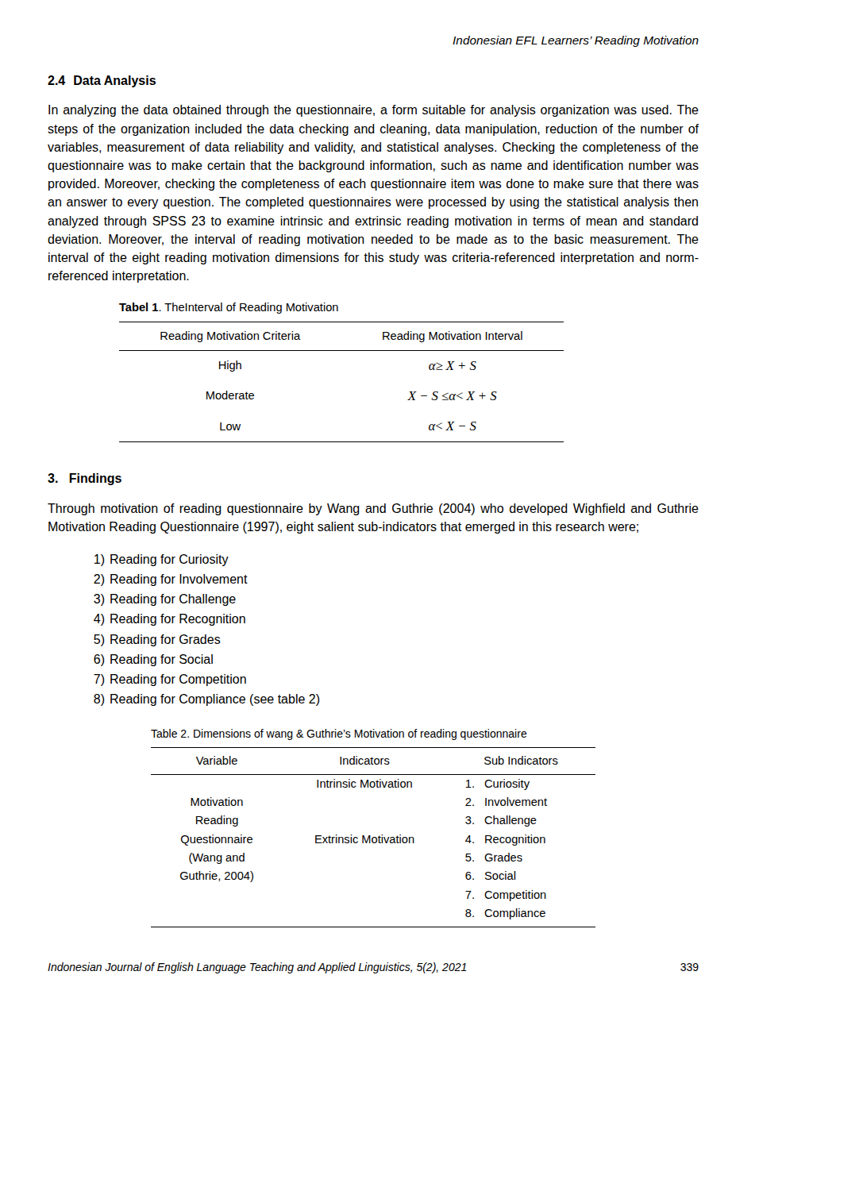Indonesian EFL Learners’ Reading Motivation
2.4 Data Analysis
In analyzing the data obtained through the questionnaire, a form suitable for analysis organization was used. The steps of the organization included the data checking and cleaning, data manipulation, reduction of the number of variables, measurement of data reliability and validity, and statistical analyses. Checking the completeness of the questionnaire was to make certain that the background information, such as name and identification number was provided. Moreover, checking the completeness of each questionnaire item was done to make sure that there was an answer to every question. The completed questionnaires were processed by using the statistical analysis then analyzed through SPSS 23 to examine intrinsic and extrinsic reading motivation in terms of mean and standard deviation. Moreover, the interval of reading motivation needed to be made as to the basic measurement. The interval of the eight reading motivation dimensions for this study was criteria-referenced interpretation and norm-referenced interpretation.
Tabel 1. TheInterval of Reading Motivation
| Reading Motivation Criteria | Reading Motivation Interval |
| --- | --- |
| High | α ≥ X + S |
| Moderate | X − S ≤ α < X + S |
| Low | α < X − S |
3. Findings
Through motivation of reading questionnaire by Wang and Guthrie (2004) who developed Wighfield and Guthrie Motivation Reading Questionnaire (1997), eight salient sub-indicators that emerged in this research were;
1) Reading for Curiosity
2) Reading for Involvement
3) Reading for Challenge
4) Reading for Recognition
5) Reading for Grades
6) Reading for Social
7) Reading for Competition
8) Reading for Compliance (see table 2)
Table 2. Dimensions of wang & Guthrie’s Motivation of reading questionnaire
| Variable | Indicators | Sub Indicators |
| --- | --- | --- |
| | Intrinsic Motivation | 1. | Curiosity |
| Motivation | | 2. | Involvement |
| Reading | | 3. | Challenge |
| Questionnaire | Extrinsic Motivation | 4. | Recognition |
| (Wang and | | 5. | Grades |
| Guthrie, 2004) | | 6. | Social |
| | | 7. | Competition |
| | | 8. | Compliance |
Indonesian Journal of English Language Teaching and Applied Linguistics, 5(2), 2021
339